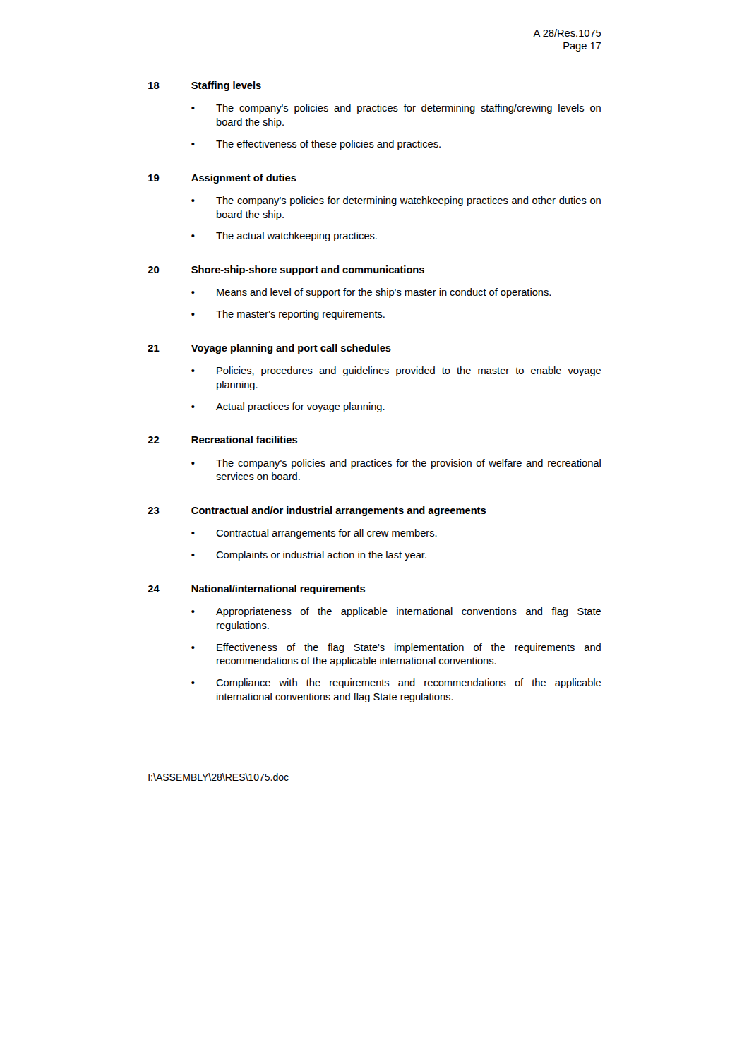A 28/Res.1075
Page 17
18 Staffing levels
•The company's policies and practices for determining staffing/crewing levels on board the ship.
•The effectiveness of these policies and practices.
19 Assignment of duties
•The company's policies for determining watchkeeping practices and other duties on board the ship.
•The actual watchkeeping practices.
20 Shore-ship-shore support and communications
•Means and level of support for the ship's master in conduct of operations.
•The master's reporting requirements.
21 Voyage planning and port call schedules
•Policies, procedures and guidelines provided to the master to enable voyage planning.
•Actual practices for voyage planning.
22 Recreational facilities
•The company's policies and practices for the provision of welfare and recreational services on board.
23 Contractual and/or industrial arrangements and agreements
•Contractual arrangements for all crew members.
•Complaints or industrial action in the last year.
24 National/international requirements
•Appropriateness of the applicable international conventions and flag State regulations.
•Effectiveness of the flag State's implementation of the requirements and recommendations of the applicable international conventions.
•Compliance with the requirements and recommendations of the applicable international conventions and flag State regulations.
I:\ASSEMBLY\28\RES\1075.doc